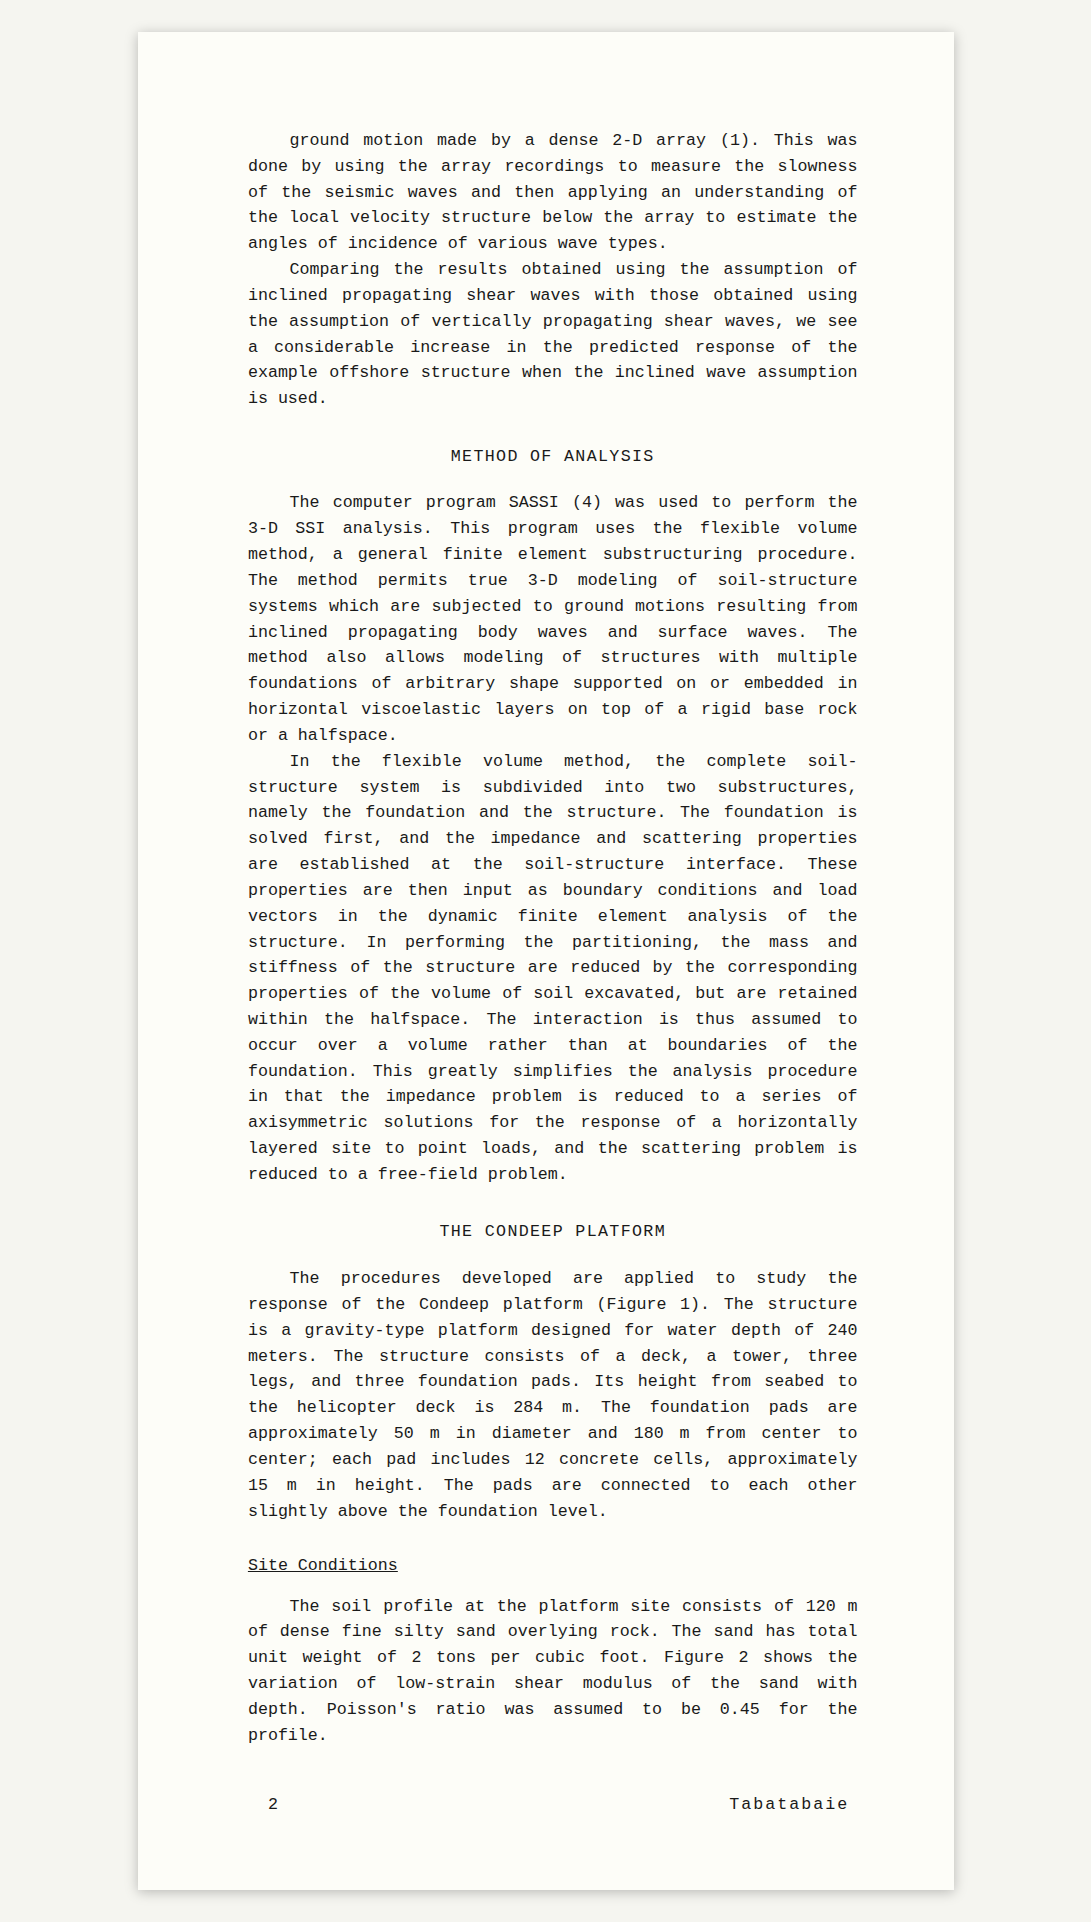ground motion made by a dense 2-D array (1). This was done by using the array recordings to measure the slowness of the seismic waves and then applying an understanding of the local velocity structure below the array to estimate the angles of incidence of various wave types.
Comparing the results obtained using the assumption of inclined propagating shear waves with those obtained using the assumption of vertically propagating shear waves, we see a considerable increase in the predicted response of the example offshore structure when the inclined wave assumption is used.
METHOD OF ANALYSIS
The computer program SASSI (4) was used to perform the 3-D SSI analysis. This program uses the flexible volume method, a general finite element substructuring procedure. The method permits true 3-D modeling of soil-structure systems which are subjected to ground motions resulting from inclined propagating body waves and surface waves. The method also allows modeling of structures with multiple foundations of arbitrary shape supported on or embedded in horizontal viscoelastic layers on top of a rigid base rock or a halfspace.
In the flexible volume method, the complete soil-structure system is subdivided into two substructures, namely the foundation and the structure. The foundation is solved first, and the impedance and scattering properties are established at the soil-structure interface. These properties are then input as boundary conditions and load vectors in the dynamic finite element analysis of the structure. In performing the partitioning, the mass and stiffness of the structure are reduced by the corresponding properties of the volume of soil excavated, but are retained within the halfspace. The interaction is thus assumed to occur over a volume rather than at boundaries of the foundation. This greatly simplifies the analysis procedure in that the impedance problem is reduced to a series of axisymmetric solutions for the response of a horizontally layered site to point loads, and the scattering problem is reduced to a free-field problem.
THE CONDEEP PLATFORM
The procedures developed are applied to study the response of the Condeep platform (Figure 1). The structure is a gravity-type platform designed for water depth of 240 meters. The structure consists of a deck, a tower, three legs, and three foundation pads. Its height from seabed to the helicopter deck is 284 m. The foundation pads are approximately 50 m in diameter and 180 m from center to center; each pad includes 12 concrete cells, approximately 15 m in height. The pads are connected to each other slightly above the foundation level.
Site Conditions
The soil profile at the platform site consists of 120 m of dense fine silty sand overlying rock. The sand has total unit weight of 2 tons per cubic foot. Figure 2 shows the variation of low-strain shear modulus of the sand with depth. Poisson's ratio was assumed to be 0.45 for the profile.
2 Tabatabaie